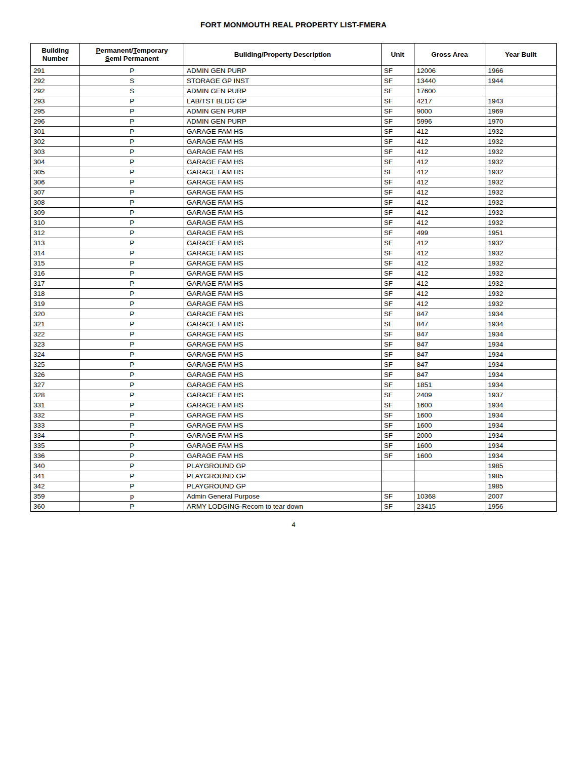FORT MONMOUTH REAL PROPERTY LIST-FMERA
| Building Number | P ermanent/ T emporary S emi Permanent | Building/Property Description | Unit | Gross Area | Year Built |
| --- | --- | --- | --- | --- | --- |
| 291 | P | ADMIN GEN PURP | SF | 12006 | 1966 |
| 292 | S | STORAGE GP INST | SF | 13440 | 1944 |
| 292 | S | ADMIN GEN PURP | SF | 17600 | |
| 293 | P | LAB/TST BLDG GP | SF | 4217 | 1943 |
| 295 | P | ADMIN GEN PURP | SF | 9000 | 1969 |
| 296 | P | ADMIN GEN PURP | SF | 5996 | 1970 |
| 301 | P | GARAGE FAM HS | SF | 412 | 1932 |
| 302 | P | GARAGE FAM HS | SF | 412 | 1932 |
| 303 | P | GARAGE FAM HS | SF | 412 | 1932 |
| 304 | P | GARAGE FAM HS | SF | 412 | 1932 |
| 305 | P | GARAGE FAM HS | SF | 412 | 1932 |
| 306 | P | GARAGE FAM HS | SF | 412 | 1932 |
| 307 | P | GARAGE FAM HS | SF | 412 | 1932 |
| 308 | P | GARAGE FAM HS | SF | 412 | 1932 |
| 309 | P | GARAGE FAM HS | SF | 412 | 1932 |
| 310 | P | GARAGE FAM HS | SF | 412 | 1932 |
| 312 | P | GARAGE FAM HS | SF | 499 | 1951 |
| 313 | P | GARAGE FAM HS | SF | 412 | 1932 |
| 314 | P | GARAGE FAM HS | SF | 412 | 1932 |
| 315 | P | GARAGE FAM HS | SF | 412 | 1932 |
| 316 | P | GARAGE FAM HS | SF | 412 | 1932 |
| 317 | P | GARAGE FAM HS | SF | 412 | 1932 |
| 318 | P | GARAGE FAM HS | SF | 412 | 1932 |
| 319 | P | GARAGE FAM HS | SF | 412 | 1932 |
| 320 | P | GARAGE FAM HS | SF | 847 | 1934 |
| 321 | P | GARAGE FAM HS | SF | 847 | 1934 |
| 322 | P | GARAGE FAM HS | SF | 847 | 1934 |
| 323 | P | GARAGE FAM HS | SF | 847 | 1934 |
| 324 | P | GARAGE FAM HS | SF | 847 | 1934 |
| 325 | P | GARAGE FAM HS | SF | 847 | 1934 |
| 326 | P | GARAGE FAM HS | SF | 847 | 1934 |
| 327 | P | GARAGE FAM HS | SF | 1851 | 1934 |
| 328 | P | GARAGE FAM HS | SF | 2409 | 1937 |
| 331 | P | GARAGE FAM HS | SF | 1600 | 1934 |
| 332 | P | GARAGE FAM HS | SF | 1600 | 1934 |
| 333 | P | GARAGE FAM HS | SF | 1600 | 1934 |
| 334 | P | GARAGE FAM HS | SF | 2000 | 1934 |
| 335 | P | GARAGE FAM HS | SF | 1600 | 1934 |
| 336 | P | GARAGE FAM HS | SF | 1600 | 1934 |
| 340 | P | PLAYGROUND GP | | | 1985 |
| 341 | P | PLAYGROUND GP | | | 1985 |
| 342 | P | PLAYGROUND GP | | | 1985 |
| 359 | p | Admin General Purpose | SF | 10368 | 2007 |
| 360 | P | ARMY LODGING-Recom to tear down | SF | 23415 | 1956 |
4